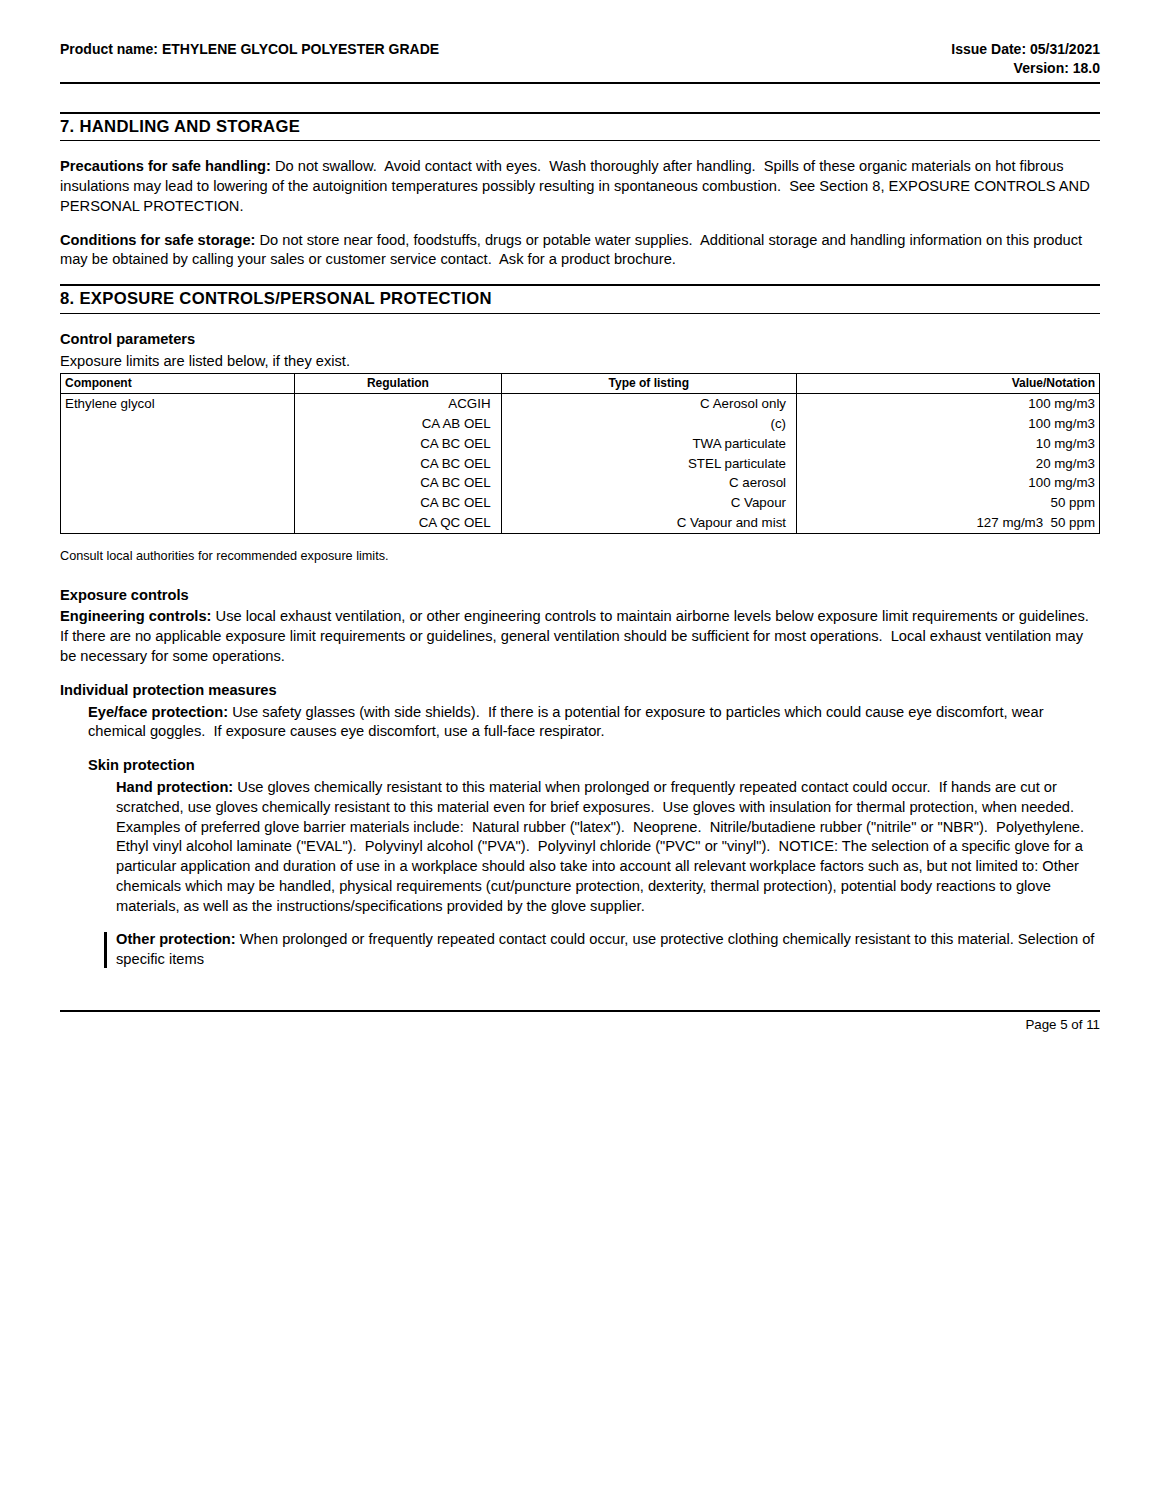Product name: ETHYLENE GLYCOL POLYESTER GRADE
Issue Date: 05/31/2021
Version: 18.0
7. HANDLING AND STORAGE
Precautions for safe handling: Do not swallow. Avoid contact with eyes. Wash thoroughly after handling. Spills of these organic materials on hot fibrous insulations may lead to lowering of the autoignition temperatures possibly resulting in spontaneous combustion. See Section 8, EXPOSURE CONTROLS AND PERSONAL PROTECTION.
Conditions for safe storage: Do not store near food, foodstuffs, drugs or potable water supplies. Additional storage and handling information on this product may be obtained by calling your sales or customer service contact. Ask for a product brochure.
8. EXPOSURE CONTROLS/PERSONAL PROTECTION
Control parameters
Exposure limits are listed below, if they exist.
| Component | Regulation | Type of listing | Value/Notation |
| --- | --- | --- | --- |
| Ethylene glycol | ACGIH | C Aerosol only | 100 mg/m3 |
| | CA AB OEL | (c) | 100 mg/m3 |
| | CA BC OEL | TWA particulate | 10 mg/m3 |
| | CA BC OEL | STEL particulate | 20 mg/m3 |
| | CA BC OEL | C aerosol | 100 mg/m3 |
| | CA BC OEL | C Vapour | 50 ppm |
| | CA QC OEL | C Vapour and mist | 127 mg/m3 50 ppm |
Consult local authorities for recommended exposure limits.
Exposure controls
Engineering controls: Use local exhaust ventilation, or other engineering controls to maintain airborne levels below exposure limit requirements or guidelines. If there are no applicable exposure limit requirements or guidelines, general ventilation should be sufficient for most operations. Local exhaust ventilation may be necessary for some operations.
Individual protection measures
Eye/face protection: Use safety glasses (with side shields). If there is a potential for exposure to particles which could cause eye discomfort, wear chemical goggles. If exposure causes eye discomfort, use a full-face respirator.
Skin protection
Hand protection: Use gloves chemically resistant to this material when prolonged or frequently repeated contact could occur. If hands are cut or scratched, use gloves chemically resistant to this material even for brief exposures. Use gloves with insulation for thermal protection, when needed. Examples of preferred glove barrier materials include: Natural rubber ("latex"). Neoprene. Nitrile/butadiene rubber ("nitrile" or "NBR"). Polyethylene. Ethyl vinyl alcohol laminate ("EVAL"). Polyvinyl alcohol ("PVA"). Polyvinyl chloride ("PVC" or "vinyl"). NOTICE: The selection of a specific glove for a particular application and duration of use in a workplace should also take into account all relevant workplace factors such as, but not limited to: Other chemicals which may be handled, physical requirements (cut/puncture protection, dexterity, thermal protection), potential body reactions to glove materials, as well as the instructions/specifications provided by the glove supplier.
Other protection: When prolonged or frequently repeated contact could occur, use protective clothing chemically resistant to this material. Selection of specific items
Page 5 of 11